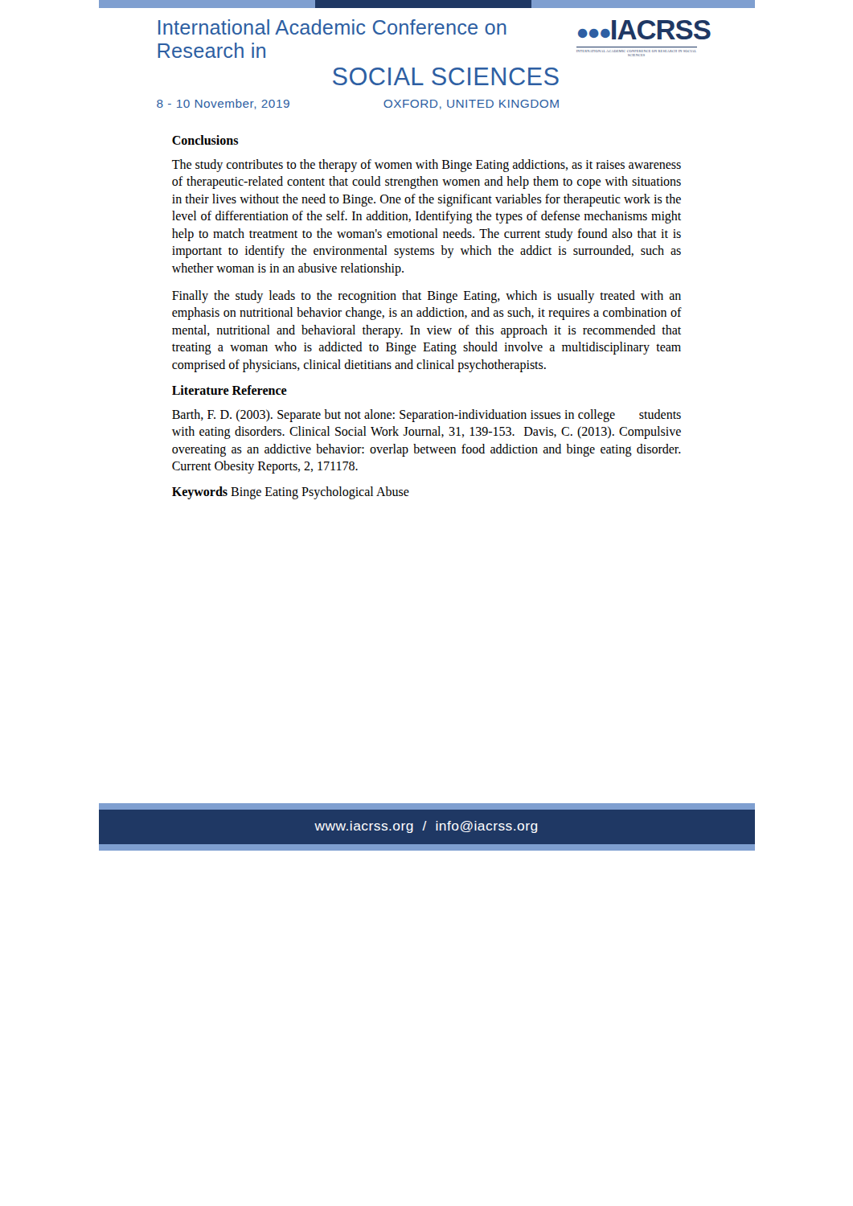International Academic Conference on Research in
SOCIAL SCIENCES
8 - 10 November, 2019
OXFORD, UNITED KINGDOM
●●●IACRSS
INTERNATIONAL ACADEMIC CONFERENCE ON RESEARCH IN SOCIAL SCIENCES
Conclusions
The study contributes to the therapy of women with Binge Eating addictions, as it raises awareness of therapeutic-related content that could strengthen women and help them to cope with situations in their lives without the need to Binge. One of the significant variables for therapeutic work is the level of differentiation of the self. In addition, Identifying the types of defense mechanisms might help to match treatment to the woman's emotional needs. The current study found also that it is important to identify the environmental systems by which the addict is surrounded, such as whether woman is in an abusive relationship.
Finally the study leads to the recognition that Binge Eating, which is usually treated with an emphasis on nutritional behavior change, is an addiction, and as such, it requires a combination of mental, nutritional and behavioral therapy. In view of this approach it is recommended that treating a woman who is addicted to Binge Eating should involve a multidisciplinary team comprised of physicians, clinical dietitians and clinical psychotherapists.
Literature Reference
Barth, F. D. (2003). Separate but not alone: Separation-individuation issues in college students with eating disorders. Clinical Social Work Journal, 31, 139-153. Davis, C. (2013). Compulsive overeating as an addictive behavior: overlap between food addiction and binge eating disorder. Current Obesity Reports, 2, 171178.
Keywords Binge Eating Psychological Abuse
2
www.iacrss.org / info@iacrss.org